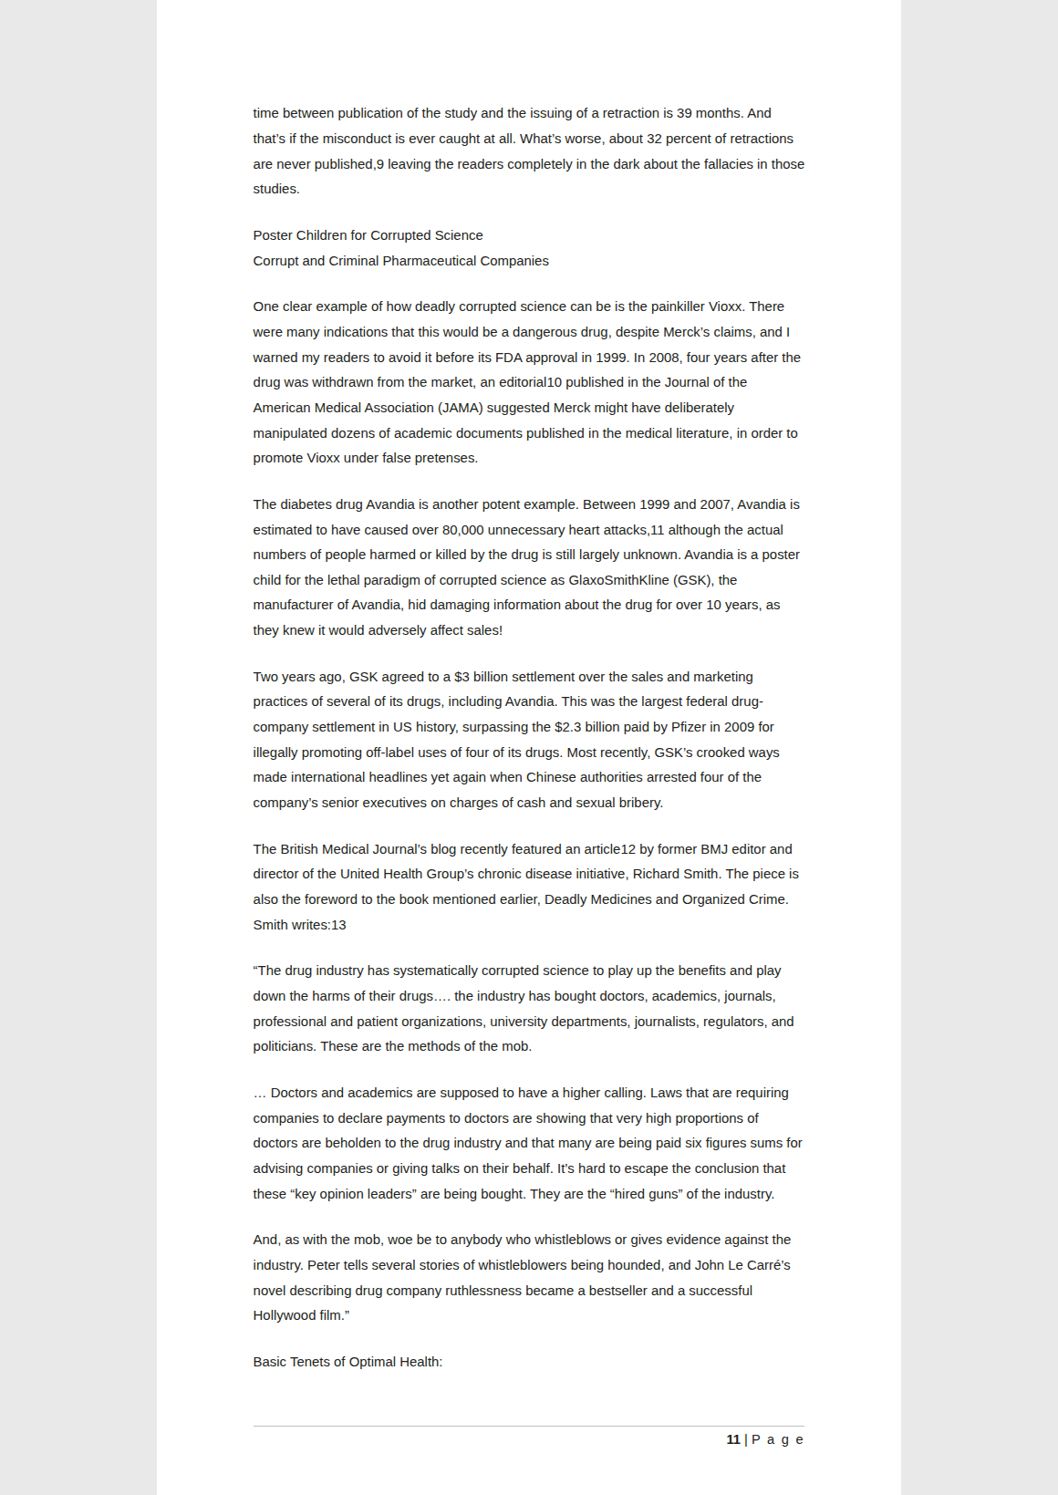time between publication of the study and the issuing of a retraction is 39 months. And that’s if the misconduct is ever caught at all. What’s worse, about 32 percent of retractions are never published,9 leaving the readers completely in the dark about the fallacies in those studies.
Poster Children for Corrupted Science
Corrupt and Criminal Pharmaceutical Companies
One clear example of how deadly corrupted science can be is the painkiller Vioxx. There were many indications that this would be a dangerous drug, despite Merck’s claims, and I warned my readers to avoid it before its FDA approval in 1999. In 2008, four years after the drug was withdrawn from the market, an editorial10 published in the Journal of the American Medical Association (JAMA) suggested Merck might have deliberately manipulated dozens of academic documents published in the medical literature, in order to promote Vioxx under false pretenses.
The diabetes drug Avandia is another potent example. Between 1999 and 2007, Avandia is estimated to have caused over 80,000 unnecessary heart attacks,11 although the actual numbers of people harmed or killed by the drug is still largely unknown. Avandia is a poster child for the lethal paradigm of corrupted science as GlaxoSmithKline (GSK), the manufacturer of Avandia, hid damaging information about the drug for over 10 years, as they knew it would adversely affect sales!
Two years ago, GSK agreed to a $3 billion settlement over the sales and marketing practices of several of its drugs, including Avandia. This was the largest federal drug-company settlement in US history, surpassing the $2.3 billion paid by Pfizer in 2009 for illegally promoting off-label uses of four of its drugs. Most recently, GSK’s crooked ways made international headlines yet again when Chinese authorities arrested four of the company’s senior executives on charges of cash and sexual bribery.
The British Medical Journal’s blog recently featured an article12 by former BMJ editor and director of the United Health Group’s chronic disease initiative, Richard Smith. The piece is also the foreword to the book mentioned earlier, Deadly Medicines and Organized Crime. Smith writes:13
“The drug industry has systematically corrupted science to play up the benefits and play down the harms of their drugs…. the industry has bought doctors, academics, journals, professional and patient organizations, university departments, journalists, regulators, and politicians. These are the methods of the mob.
… Doctors and academics are supposed to have a higher calling. Laws that are requiring companies to declare payments to doctors are showing that very high proportions of doctors are beholden to the drug industry and that many are being paid six figures sums for advising companies or giving talks on their behalf. It’s hard to escape the conclusion that these “key opinion leaders” are being bought. They are the “hired guns” of the industry.
And, as with the mob, woe be to anybody who whistleblows or gives evidence against the industry. Peter tells several stories of whistleblowers being hounded, and John Le Carré’s novel describing drug company ruthlessness became a bestseller and a successful Hollywood film.”
Basic Tenets of Optimal Health:
11 | P a g e